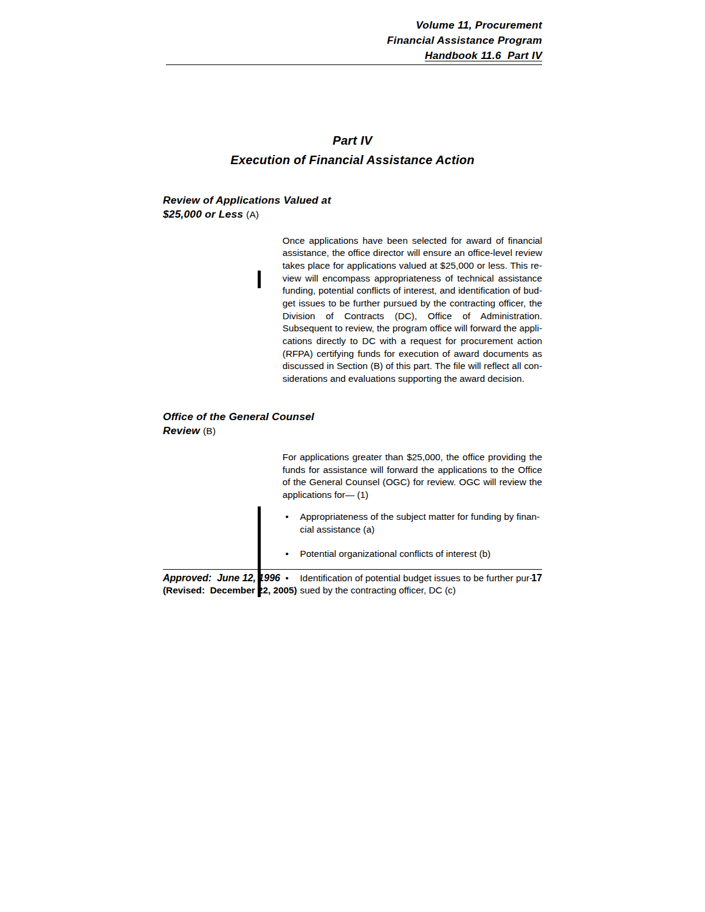Volume 11, Procurement
Financial Assistance Program
Handbook 11.6 Part IV
Part IV
Execution of Financial Assistance Action
Review of Applications Valued at
$25,000 or Less (A)
Once applications have been selected for award of financial assistance, the office director will ensure an office-level review takes place for applications valued at $25,000 or less. This review will encompass appropriateness of technical assistance funding, potential conflicts of interest, and identification of budget issues to be further pursued by the contracting officer, the Division of Contracts (DC), Office of Administration. Subsequent to review, the program office will forward the applications directly to DC with a request for procurement action (RFPA) certifying funds for execution of award documents as discussed in Section (B) of this part. The file will reflect all considerations and evaluations supporting the award decision.
Office of the General Counsel
Review (B)
For applications greater than $25,000, the office providing the funds for assistance will forward the applications to the Office of the General Counsel (OGC) for review. OGC will review the applications for— (1)
Appropriateness of the subject matter for funding by financial assistance (a)
Potential organizational conflicts of interest (b)
Identification of potential budget issues to be further pursued by the contracting officer, DC (c)
Approved: June 12, 1996 17
(Revised: December 22, 2005)